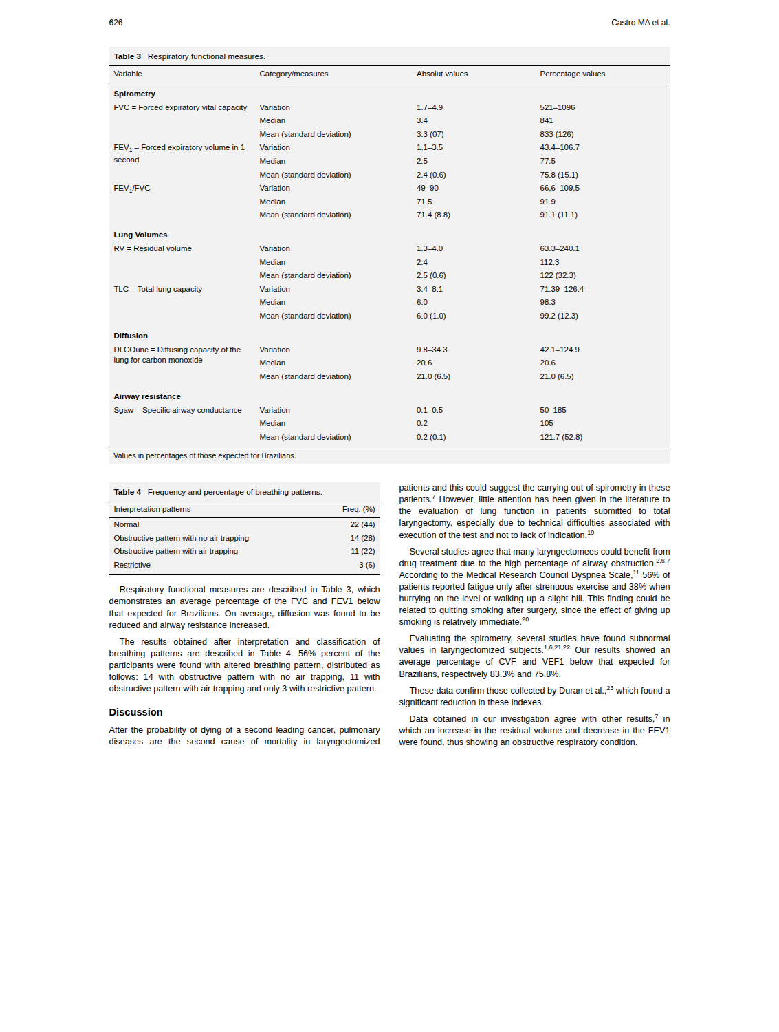626 Castro MA et al.
Table 3 Respiratory functional measures.
| Variable | Category/measures | Absolut values | Percentage values |
| --- | --- | --- | --- |
| Spirometry |
| FVC = Forced expiratory vital capacity | Variation | 1.7–4.9 | 521–1096 |
| Median | 3.4 | 841 |
| Mean (standard deviation) | 3.3 (07) | 833 (126) |
| FEV 1 – Forced expiratory volume in 1 second | Variation | 1.1–3.5 | 43.4–106.7 |
| Median | 2.5 | 77.5 |
| Mean (standard deviation) | 2.4 (0.6) | 75.8 (15.1) |
| FEV 1 /FVC | Variation | 49–90 | 66,6–109,5 |
| Median | 71.5 | 91.9 |
| Mean (standard deviation) | 71.4 (8.8) | 91.1 (11.1) |
| Lung Volumes |
| RV = Residual volume | Variation | 1.3–4.0 | 63.3–240.1 |
| Median | 2.4 | 112.3 |
| Mean (standard deviation) | 2.5 (0.6) | 122 (32.3) |
| TLC = Total lung capacity | Variation | 3.4–8.1 | 71.39–126.4 |
| Median | 6.0 | 98.3 |
| Mean (standard deviation) | 6.0 (1.0) | 99.2 (12.3) |
| Diffusion |
| DLCOunc = Diffusing capacity of the lung for carbon monoxide | Variation | 9.8–34.3 | 42.1–124.9 |
| Median | 20.6 | 20.6 |
| Mean (standard deviation) | 21.0 (6.5) | 21.0 (6.5) |
| Airway resistance |
| Sgaw = Specific airway conductance | Variation | 0.1–0.5 | 50–185 |
| Median | 0.2 | 105 |
| Mean (standard deviation) | 0.2 (0.1) | 121.7 (52.8) |
| Values in percentages of those expected for Brazilians. |
Table 4 Frequency and percentage of breathing patterns.
| Interpretation patterns | Freq. (%) |
| --- | --- |
| Normal | 22 (44) |
| Obstructive pattern with no air trapping | 14 (28) |
| Obstructive pattern with air trapping | 11 (22) |
| Restrictive | 3 (6) |
Respiratory functional measures are described in Table 3, which demonstrates an average percentage of the FVC and FEV1 below that expected for Brazilians. On average, diffusion was found to be reduced and airway resistance increased.
The results obtained after interpretation and classification of breathing patterns are described in Table 4. 56% percent of the participants were found with altered breathing pattern, distributed as follows: 14 with obstructive pattern with no air trapping, 11 with obstructive pattern with air trapping and only 3 with restrictive pattern.
Discussion
After the probability of dying of a second leading cancer, pulmonary diseases are the second cause of mortality in laryngectomized patients and this could suggest the carrying out of spirometry in these patients.7 However, little attention has been given in the literature to the evaluation of lung function in patients submitted to total laryngectomy, especially due to technical difficulties associated with execution of the test and not to lack of indication.19
Several studies agree that many laryngectomees could benefit from drug treatment due to the high percentage of airway obstruction.2,6,7 According to the Medical Research Council Dyspnea Scale,11 56% of patients reported fatigue only after strenuous exercise and 38% when hurrying on the level or walking up a slight hill. This finding could be related to quitting smoking after surgery, since the effect of giving up smoking is relatively immediate.20
Evaluating the spirometry, several studies have found subnormal values in laryngectomized subjects.1,6,21,22 Our results showed an average percentage of CVF and VEF1 below that expected for Brazilians, respectively 83.3% and 75.8%.
These data confirm those collected by Duran et al.,23 which found a significant reduction in these indexes.
Data obtained in our investigation agree with other results,7 in which an increase in the residual volume and decrease in the FEV1 were found, thus showing an obstructive respiratory condition.